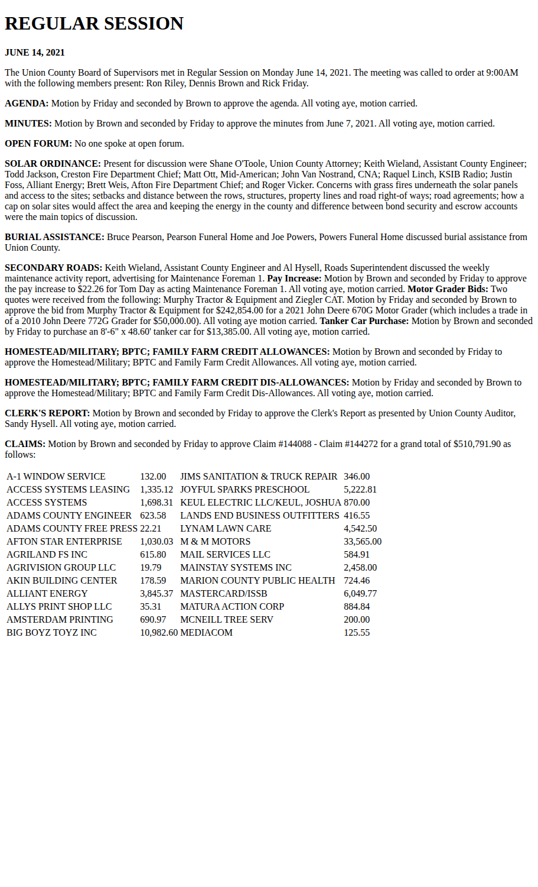REGULAR SESSION
JUNE 14, 2021
The Union County Board of Supervisors met in Regular Session on Monday June 14, 2021. The meeting was called to order at 9:00AM with the following members present: Ron Riley, Dennis Brown and Rick Friday.
AGENDA: Motion by Friday and seconded by Brown to approve the agenda. All voting aye, motion carried.
MINUTES: Motion by Brown and seconded by Friday to approve the minutes from June 7, 2021. All voting aye, motion carried.
OPEN FORUM: No one spoke at open forum.
SOLAR ORDINANCE: Present for discussion were Shane O'Toole, Union County Attorney; Keith Wieland, Assistant County Engineer; Todd Jackson, Creston Fire Department Chief; Matt Ott, Mid-American; John Van Nostrand, CNA; Raquel Linch, KSIB Radio; Justin Foss, Alliant Energy; Brett Weis, Afton Fire Department Chief; and Roger Vicker. Concerns with grass fires underneath the solar panels and access to the sites; setbacks and distance between the rows, structures, property lines and road right-of ways; road agreements; how a cap on solar sites would affect the area and keeping the energy in the county and difference between bond security and escrow accounts were the main topics of discussion.
BURIAL ASSISTANCE: Bruce Pearson, Pearson Funeral Home and Joe Powers, Powers Funeral Home discussed burial assistance from Union County.
SECONDARY ROADS: Keith Wieland, Assistant County Engineer and Al Hysell, Roads Superintendent discussed the weekly maintenance activity report, advertising for Maintenance Foreman 1. Pay Increase: Motion by Brown and seconded by Friday to approve the pay increase to $22.26 for Tom Day as acting Maintenance Foreman 1. All voting aye, motion carried. Motor Grader Bids: Two quotes were received from the following: Murphy Tractor & Equipment and Ziegler CAT. Motion by Friday and seconded by Brown to approve the bid from Murphy Tractor & Equipment for $242,854.00 for a 2021 John Deere 670G Motor Grader (which includes a trade in of a 2010 John Deere 772G Grader for $50,000.00). All voting aye motion carried. Tanker Car Purchase: Motion by Brown and seconded by Friday to purchase an 8'-6" x 48.60' tanker car for $13,385.00. All voting aye, motion carried.
HOMESTEAD/MILITARY; BPTC; FAMILY FARM CREDIT ALLOWANCES: Motion by Brown and seconded by Friday to approve the Homestead/Military; BPTC and Family Farm Credit Allowances. All voting aye, motion carried.
HOMESTEAD/MILITARY; BPTC; FAMILY FARM CREDIT DIS-ALLOWANCES: Motion by Friday and seconded by Brown to approve the Homestead/Military; BPTC and Family Farm Credit Dis-Allowances. All voting aye, motion carried.
CLERK'S REPORT: Motion by Brown and seconded by Friday to approve the Clerk's Report as presented by Union County Auditor, Sandy Hysell. All voting aye, motion carried.
CLAIMS: Motion by Brown and seconded by Friday to approve Claim #144088 - Claim #144272 for a grand total of $510,791.90 as follows:
| A-1 WINDOW SERVICE | 132.00 | JIMS SANITATION & TRUCK REPAIR | 346.00 |
| ACCESS SYSTEMS LEASING | 1,335.12 | JOYFUL SPARKS PRESCHOOL | 5,222.81 |
| ACCESS SYSTEMS | 1,698.31 | KEUL ELECTRIC LLC/KEUL, JOSHUA | 870.00 |
| ADAMS COUNTY ENGINEER | 623.58 | LANDS END BUSINESS OUTFITTERS | 416.55 |
| ADAMS COUNTY FREE PRESS | 22.21 | LYNAM LAWN CARE | 4,542.50 |
| AFTON STAR ENTERPRISE | 1,030.03 | M & M MOTORS | 33,565.00 |
| AGRILAND FS INC | 615.80 | MAIL SERVICES LLC | 584.91 |
| AGRIVISION GROUP LLC | 19.79 | MAINSTAY SYSTEMS INC | 2,458.00 |
| AKIN BUILDING CENTER | 178.59 | MARION COUNTY PUBLIC HEALTH | 724.46 |
| ALLIANT ENERGY | 3,845.37 | MASTERCARD/ISSB | 6,049.77 |
| ALLYS PRINT SHOP LLC | 35.31 | MATURA ACTION CORP | 884.84 |
| AMSTERDAM PRINTING | 690.97 | MCNEILL TREE SERV | 200.00 |
| BIG BOYZ TOYZ INC | 10,982.60 | MEDIACOM | 125.55 |